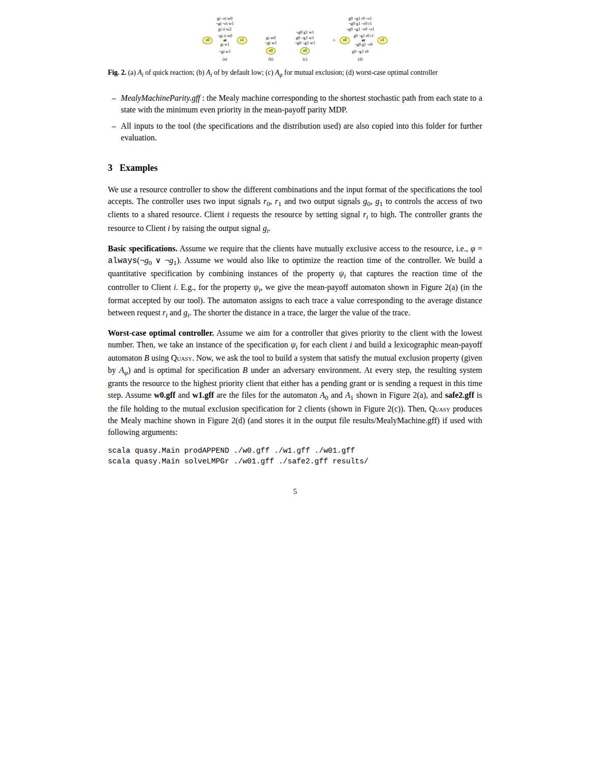gi ¬ri w0 ¬gi ¬ri w1 gi ri w2
s0 ¬gi ri w0 ⇄ gi w1 s1
¬gi w1
(a)
gi w0 ¬gi w1
s0
(b)
¬g0 g1 w1 g0 ¬g1 w1 ¬g0 ¬g1 w1
s0
(c)
g0 ¬g1 r0 ¬r1 ¬g0 g1 ¬r0 r1 ¬g0 ¬g1 ¬r0 ¬r1
▷ s0 g0 ¬g1 r0 r1 ⇄ ¬g0 g1 ¬r0 s1
g0 ¬g1 r0
(d)
Fig. 2. (a) Ai of quick reaction; (b) Ai of by default low; (c) Aφ for mutual exclusion; (d) worst-case optimal controller
MealyMachineParity.gff : the Mealy machine corresponding to the shortest stochastic path from each state to a state with the minimum even priority in the mean-payoff parity MDP.
All inputs to the tool (the specifications and the distribution used) are also copied into this folder for further evaluation.
3 Examples
We use a resource controller to show the different combinations and the input format of the specifications the tool accepts. The controller uses two input signals r0, r1 and two output signals g0, g1 to controls the access of two clients to a shared resource. Client i requests the resource by setting signal ri to high. The controller grants the resource to Client i by raising the output signal gi.
Basic specifications. Assume we require that the clients have mutually exclusive access to the resource, i.e., φ = always(¬g0 ∨ ¬g1). Assume we would also like to optimize the reaction time of the controller. We build a quantitative specification by combining instances of the property ψi that captures the reaction time of the controller to Client i. E.g., for the property ψi, we give the mean-payoff automaton shown in Figure 2(a) (in the format accepted by our tool). The automaton assigns to each trace a value corresponding to the average distance between request ri and gi. The shorter the distance in a trace, the larger the value of the trace.
Worst-case optimal controller. Assume we aim for a controller that gives priority to the client with the lowest number. Then, we take an instance of the specification ψi for each client i and build a lexicographic mean-payoff automaton B using Quasy. Now, we ask the tool to build a system that satisfy the mutual exclusion property (given by Aφ) and is optimal for specification B under an adversary environment. At every step, the resulting system grants the resource to the highest priority client that either has a pending grant or is sending a request in this time step. Assume w0.gff and w1.gff are the files for the automaton A0 and A1 shown in Figure 2(a), and safe2.gff is the file holding to the mutual exclusion specification for 2 clients (shown in Figure 2(c)). Then, Quasy produces the Mealy machine shown in Figure 2(d) (and stores it in the output file results/MealyMachine.gff) if used with following arguments:
scala quasy.Main prodAPPEND ./w0.gff ./w1.gff ./w01.gff
scala quasy.Main solveLMPGr ./w01.gff ./safe2.gff results/
5